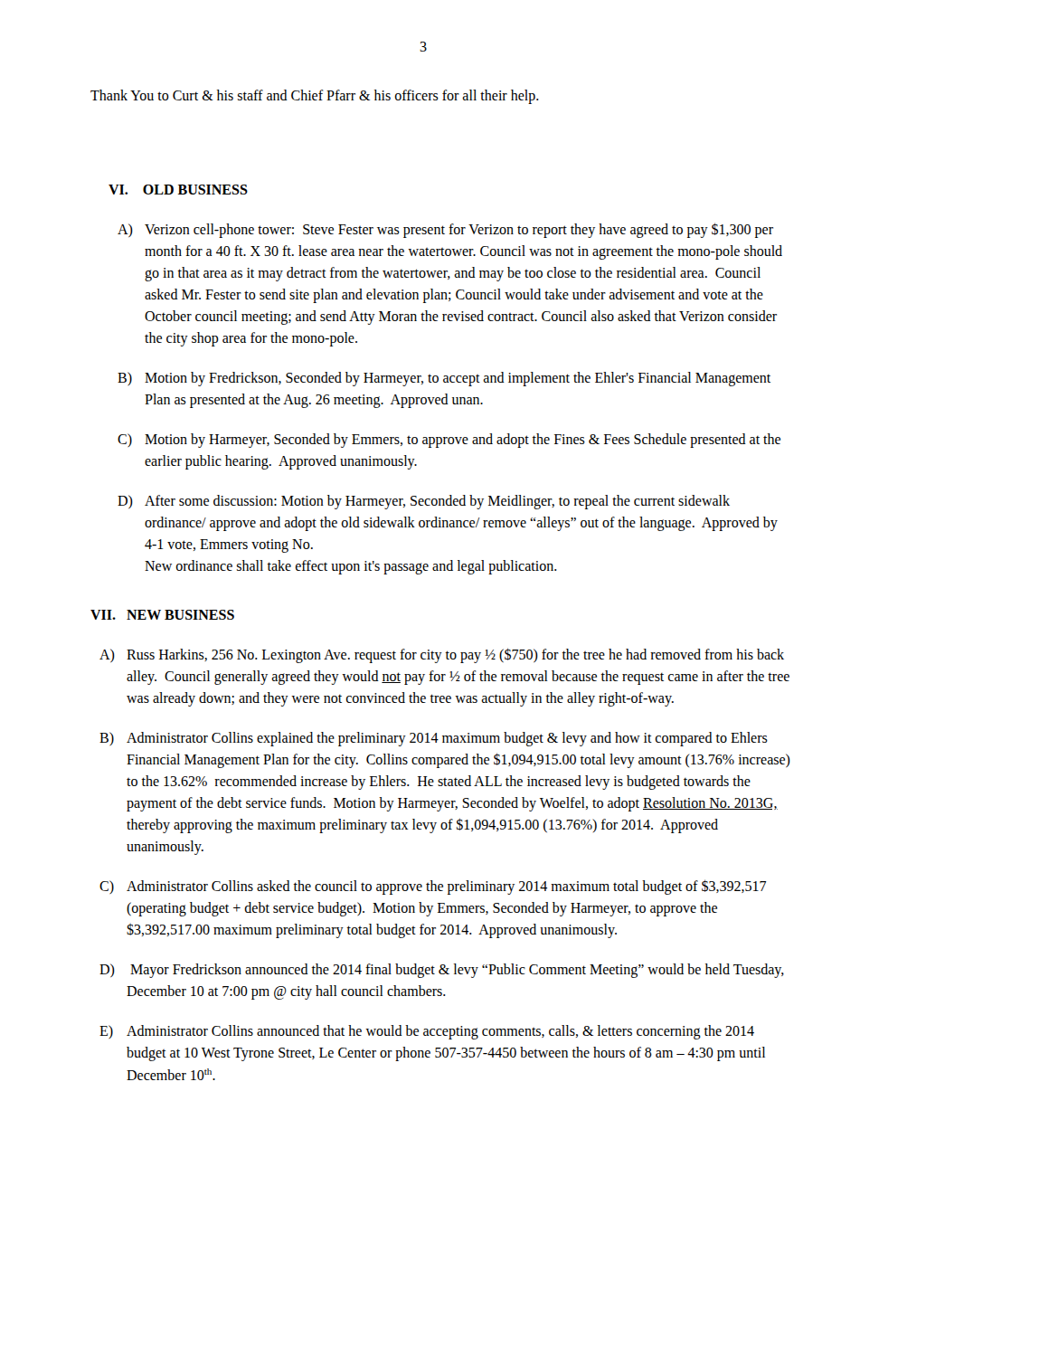3
Thank You to Curt & his staff and Chief Pfarr & his officers for all their help.
VI. OLD BUSINESS
A) Verizon cell-phone tower: Steve Fester was present for Verizon to report they have agreed to pay $1,300 per month for a 40 ft. X 30 ft. lease area near the watertower. Council was not in agreement the mono-pole should go in that area as it may detract from the watertower, and may be too close to the residential area. Council asked Mr. Fester to send site plan and elevation plan; Council would take under advisement and vote at the October council meeting; and send Atty Moran the revised contract. Council also asked that Verizon consider the city shop area for the mono-pole.
B) Motion by Fredrickson, Seconded by Harmeyer, to accept and implement the Ehler's Financial Management Plan as presented at the Aug. 26 meeting. Approved unan.
C) Motion by Harmeyer, Seconded by Emmers, to approve and adopt the Fines & Fees Schedule presented at the earlier public hearing. Approved unanimously.
D) After some discussion: Motion by Harmeyer, Seconded by Meidlinger, to repeal the current sidewalk ordinance/ approve and adopt the old sidewalk ordinance/ remove “alleys” out of the language. Approved by 4-1 vote, Emmers voting No.
New ordinance shall take effect upon it's passage and legal publication.
VII. NEW BUSINESS
A) Russ Harkins, 256 No. Lexington Ave. request for city to pay ½ ($750) for the tree he had removed from his back alley. Council generally agreed they would not pay for ½ of the removal because the request came in after the tree was already down; and they were not convinced the tree was actually in the alley right-of-way.
B) Administrator Collins explained the preliminary 2014 maximum budget & levy and how it compared to Ehlers Financial Management Plan for the city. Collins compared the $1,094,915.00 total levy amount (13.76% increase) to the 13.62% recommended increase by Ehlers. He stated ALL the increased levy is budgeted towards the payment of the debt service funds. Motion by Harmeyer, Seconded by Woelfel, to adopt Resolution No. 2013G, thereby approving the maximum preliminary tax levy of $1,094,915.00 (13.76%) for 2014. Approved unanimously.
C) Administrator Collins asked the council to approve the preliminary 2014 maximum total budget of $3,392,517 (operating budget + debt service budget). Motion by Emmers, Seconded by Harmeyer, to approve the $3,392,517.00 maximum preliminary total budget for 2014. Approved unanimously.
D) Mayor Fredrickson announced the 2014 final budget & levy “Public Comment Meeting” would be held Tuesday, December 10 at 7:00 pm @ city hall council chambers.
E) Administrator Collins announced that he would be accepting comments, calls, & letters concerning the 2014 budget at 10 West Tyrone Street, Le Center or phone 507-357-4450 between the hours of 8 am – 4:30 pm until December 10th.